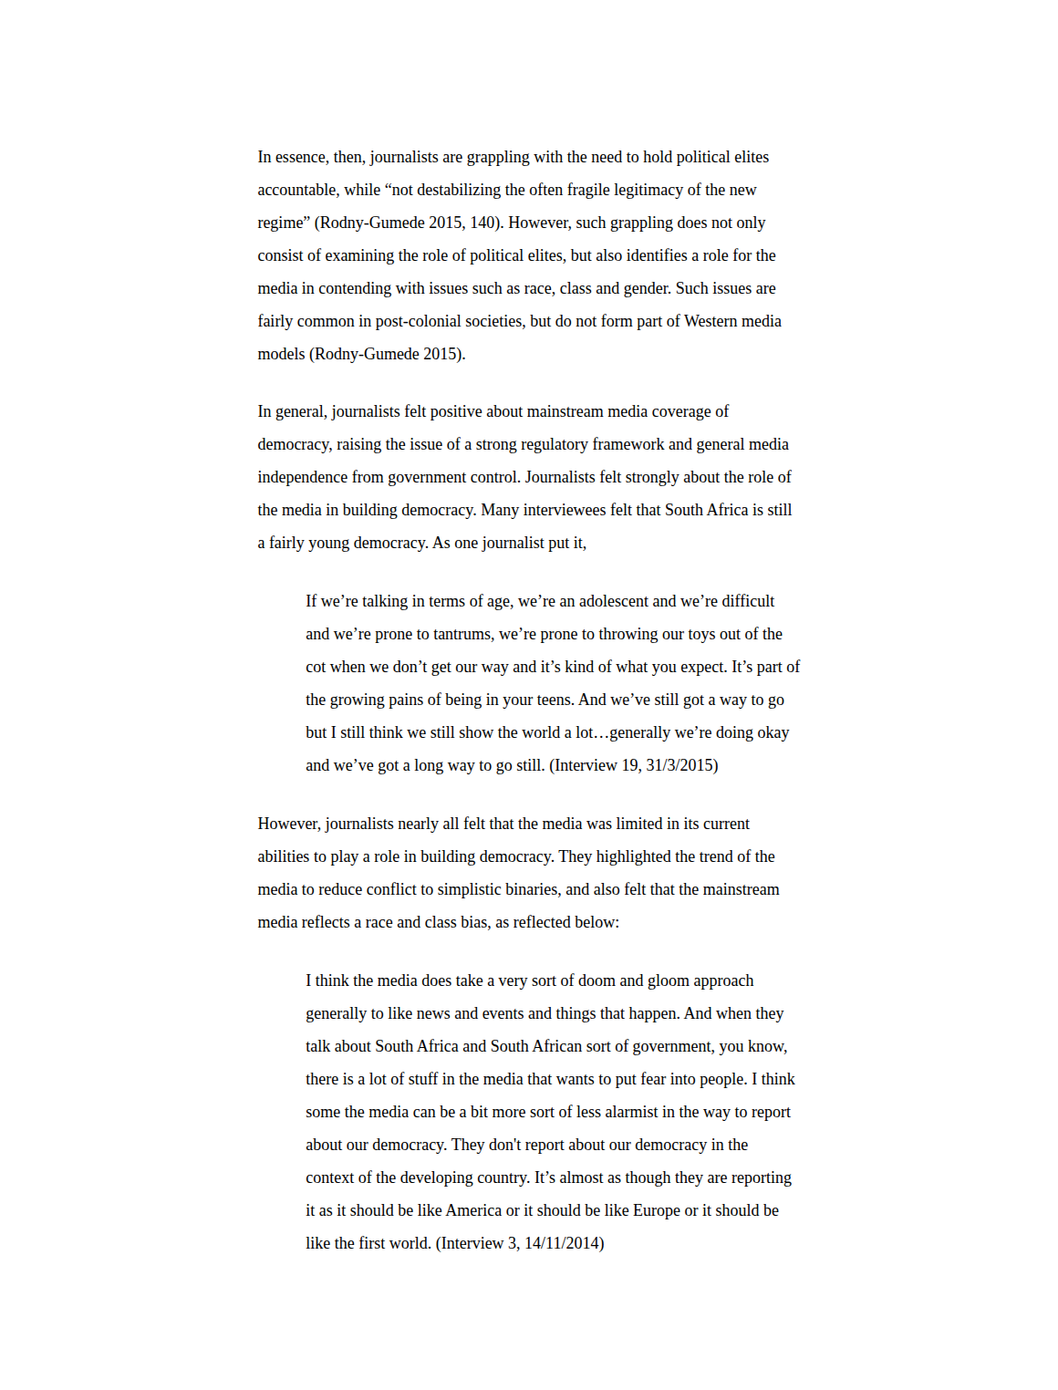In essence, then, journalists are grappling with the need to hold political elites accountable, while “not destabilizing the often fragile legitimacy of the new regime” (Rodny-Gumede 2015, 140). However, such grappling does not only consist of examining the role of political elites, but also identifies a role for the media in contending with issues such as race, class and gender. Such issues are fairly common in post-colonial societies, but do not form part of Western media models (Rodny-Gumede 2015).
In general, journalists felt positive about mainstream media coverage of democracy, raising the issue of a strong regulatory framework and general media independence from government control. Journalists felt strongly about the role of the media in building democracy. Many interviewees felt that South Africa is still a fairly young democracy. As one journalist put it,
If we’re talking in terms of age, we’re an adolescent and we’re difficult and we’re prone to tantrums, we’re prone to throwing our toys out of the cot when we don’t get our way and it’s kind of what you expect. It’s part of the growing pains of being in your teens. And we’ve still got a way to go but I still think we still show the world a lot…generally we’re doing okay and we’ve got a long way to go still. (Interview 19, 31/3/2015)
However, journalists nearly all felt that the media was limited in its current abilities to play a role in building democracy. They highlighted the trend of the media to reduce conflict to simplistic binaries, and also felt that the mainstream media reflects a race and class bias, as reflected below:
I think the media does take a very sort of doom and gloom approach generally to like news and events and things that happen. And when they talk about South Africa and South African sort of government, you know, there is a lot of stuff in the media that wants to put fear into people. I think some the media can be a bit more sort of less alarmist in the way to report about our democracy. They don't report about our democracy in the context of the developing country. It’s almost as though they are reporting it as it should be like America or it should be like Europe or it should be like the first world. (Interview 3, 14/11/2014)